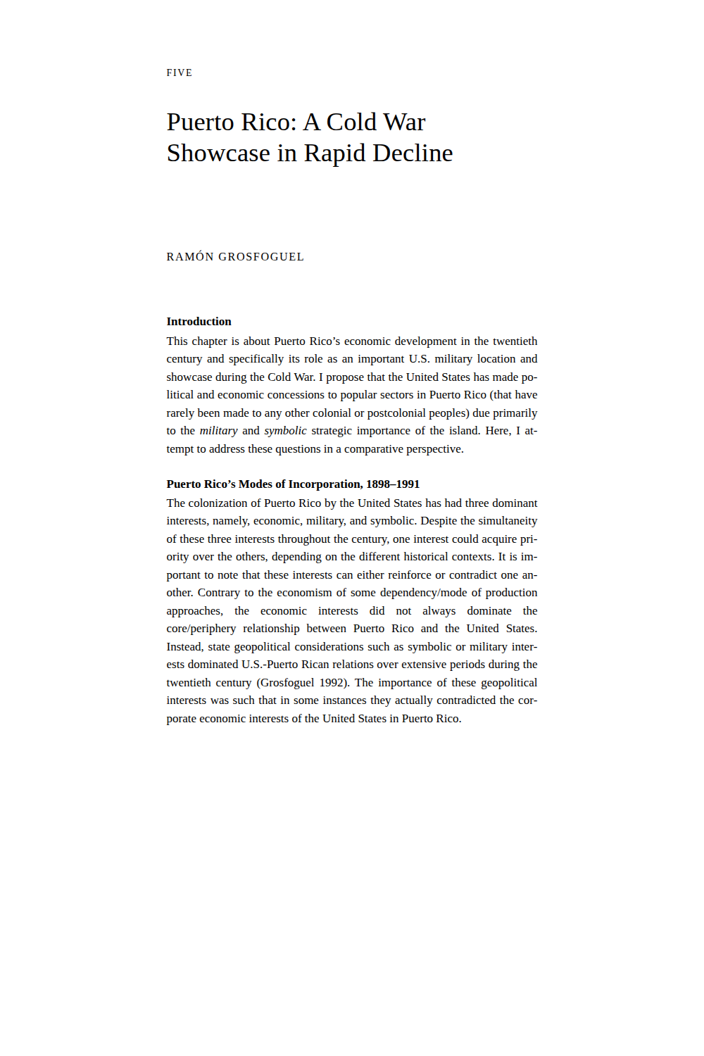FIVE
Puerto Rico: A Cold War
Showcase in Rapid Decline
RAMÓN GROSFOGUEL
Introduction
This chapter is about Puerto Rico’s economic development in the twentieth century and specifically its role as an important U.S. military location and showcase during the Cold War. I propose that the United States has made political and economic concessions to popular sectors in Puerto Rico (that have rarely been made to any other colonial or postcolonial peoples) due primarily to the military and symbolic strategic importance of the island. Here, I attempt to address these questions in a comparative perspective.
Puerto Rico’s Modes of Incorporation, 1898–1991
The colonization of Puerto Rico by the United States has had three dominant interests, namely, economic, military, and symbolic. Despite the simultaneity of these three interests throughout the century, one interest could acquire priority over the others, depending on the different historical contexts. It is important to note that these interests can either reinforce or contradict one another. Contrary to the economism of some dependency/mode of production approaches, the economic interests did not always dominate the core/periphery relationship between Puerto Rico and the United States. Instead, state geopolitical considerations such as symbolic or military interests dominated U.S.-Puerto Rican relations over extensive periods during the twentieth century (Grosfoguel 1992). The importance of these geopolitical interests was such that in some instances they actually contradicted the corporate economic interests of the United States in Puerto Rico.